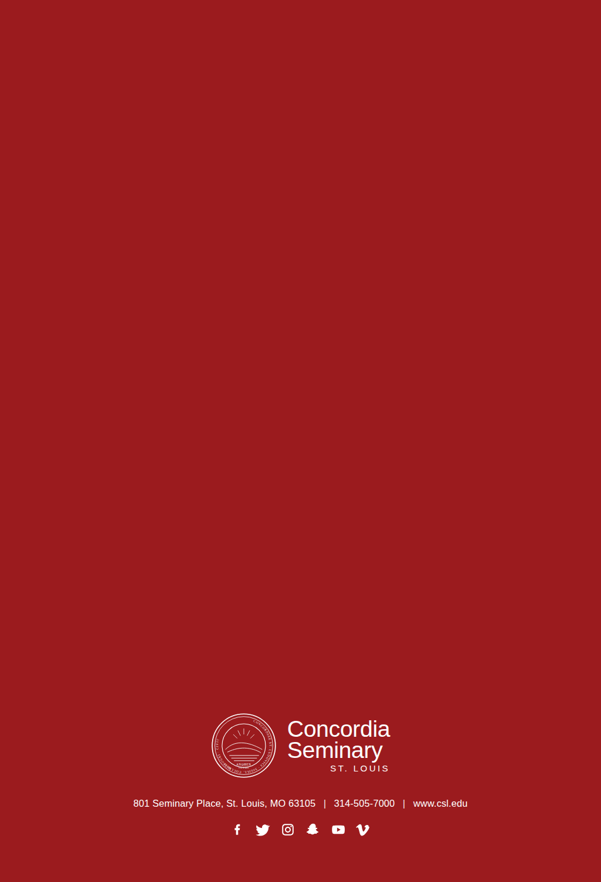Concordia Seminary seal CONCORDIAE ST. LUDOVICI · SIGILL. COLLEGII MISSOURI · CIVIT ΑΝΩΘΕΝ ΤΟΦΩΣ
Concordia Seminary ST. LOUIS
801 Seminary Place, St. Louis, MO 63105 | 314-505-7000 | www.csl.edu